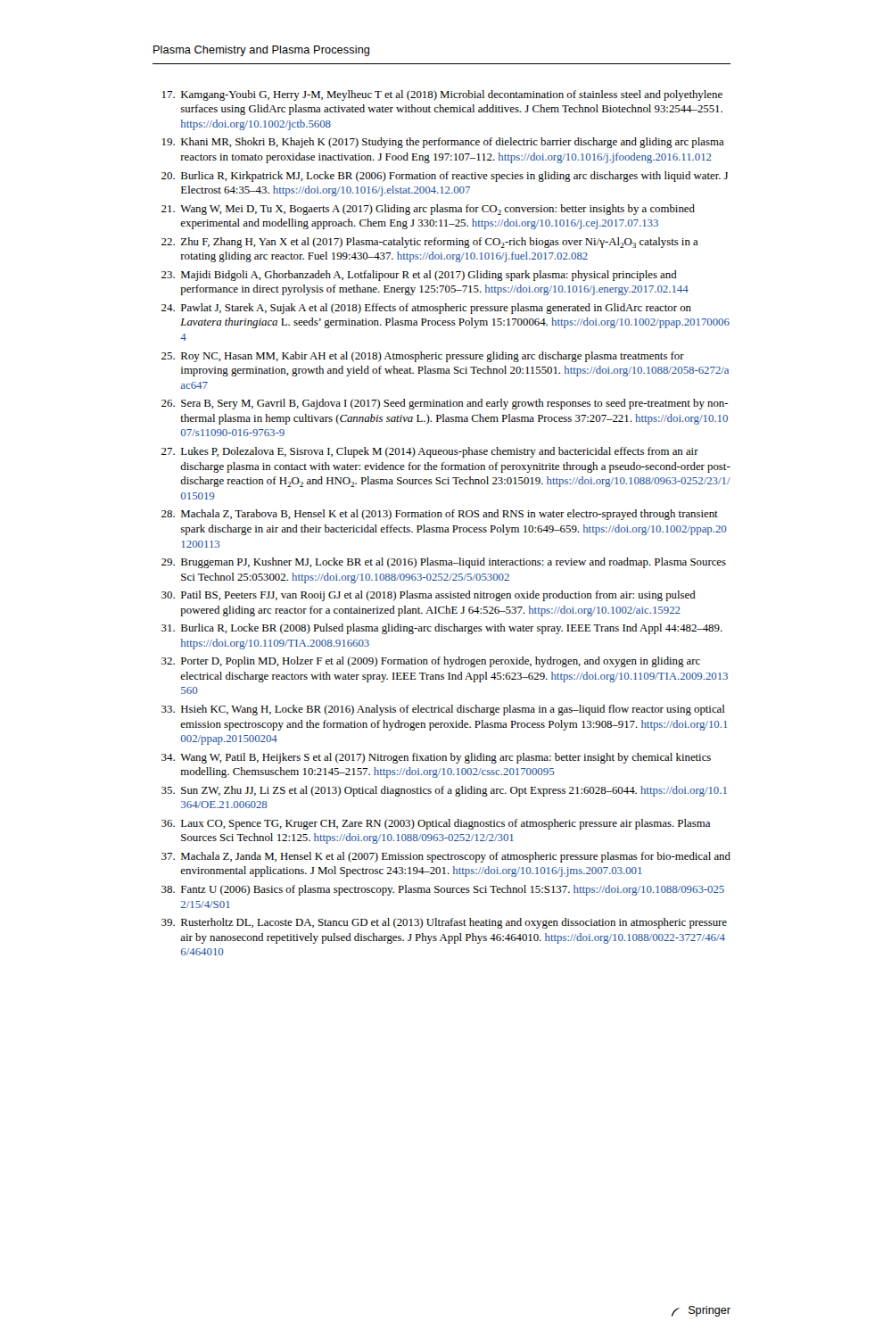Plasma Chemistry and Plasma Processing
Kamgang-Youbi G, Herry J-M, Meylheuc T et al (2018) Microbial decontamination of stainless steel and polyethylene surfaces using GlidArc plasma activated water without chemical additives. J Chem Technol Biotechnol 93:2544–2551. https://doi.org/10.1002/jctb.5608
Khani MR, Shokri B, Khajeh K (2017) Studying the performance of dielectric barrier discharge and gliding arc plasma reactors in tomato peroxidase inactivation. J Food Eng 197:107–112. https://doi.org/10.1016/j.jfoodeng.2016.11.012
Burlica R, Kirkpatrick MJ, Locke BR (2006) Formation of reactive species in gliding arc discharges with liquid water. J Electrost 64:35–43. https://doi.org/10.1016/j.elstat.2004.12.007
Wang W, Mei D, Tu X, Bogaerts A (2017) Gliding arc plasma for CO2 conversion: better insights by a combined experimental and modelling approach. Chem Eng J 330:11–25. https://doi.org/10.1016/j.cej.2017.07.133
Zhu F, Zhang H, Yan X et al (2017) Plasma-catalytic reforming of CO2-rich biogas over Ni/γ-Al2 O3 catalysts in a rotating gliding arc reactor. Fuel 199:430–437. https://doi.org/10.1016/j.fuel.2017.02.082
Majidi Bidgoli A, Ghorbanzadeh A, Lotfalipour R et al (2017) Gliding spark plasma: physical principles and performance in direct pyrolysis of methane. Energy 125:705–715. https://doi.org/10.1016/j.energy.2017.02.144
Pawlat J, Starek A, Sujak A et al (2018) Effects of atmospheric pressure plasma generated in GlidArc reactor on Lavatera thuringiaca L. seeds’ germination. Plasma Process Polym 15:1700064. https://doi.org/10.1002/ppap.201700064
Roy NC, Hasan MM, Kabir AH et al (2018) Atmospheric pressure gliding arc discharge plasma treatments for improving germination, growth and yield of wheat. Plasma Sci Technol 20:115501. https://doi.org/10.1088/2058-6272/aac647
Sera B, Sery M, Gavril B, Gajdova I (2017) Seed germination and early growth responses to seed pre-treatment by non-thermal plasma in hemp cultivars (Cannabis sativa L.). Plasma Chem Plasma Process 37:207–221. https://doi.org/10.1007/s11090-016-9763-9
Lukes P, Dolezalova E, Sisrova I, Clupek M (2014) Aqueous-phase chemistry and bactericidal effects from an air discharge plasma in contact with water: evidence for the formation of peroxynitrite through a pseudo-second-order post-discharge reaction of H2 O2 and HNO2. Plasma Sources Sci Technol 23:015019. https://doi.org/10.1088/0963-0252/23/1/015019
Machala Z, Tarabova B, Hensel K et al (2013) Formation of ROS and RNS in water electro-sprayed through transient spark discharge in air and their bactericidal effects. Plasma Process Polym 10:649–659. https://doi.org/10.1002/ppap.201200113
Bruggeman PJ, Kushner MJ, Locke BR et al (2016) Plasma–liquid interactions: a review and roadmap. Plasma Sources Sci Technol 25:053002. https://doi.org/10.1088/0963-0252/25/5/053002
Patil BS, Peeters FJJ, van Rooij GJ et al (2018) Plasma assisted nitrogen oxide production from air: using pulsed powered gliding arc reactor for a containerized plant. AIChE J 64:526–537. https://doi.org/10.1002/aic.15922
Burlica R, Locke BR (2008) Pulsed plasma gliding-arc discharges with water spray. IEEE Trans Ind Appl 44:482–489. https://doi.org/10.1109/TIA.2008.916603
Porter D, Poplin MD, Holzer F et al (2009) Formation of hydrogen peroxide, hydrogen, and oxygen in gliding arc electrical discharge reactors with water spray. IEEE Trans Ind Appl 45:623–629. https://doi.org/10.1109/TIA.2009.2013560
Hsieh KC, Wang H, Locke BR (2016) Analysis of electrical discharge plasma in a gas–liquid flow reactor using optical emission spectroscopy and the formation of hydrogen peroxide. Plasma Process Polym 13:908–917. https://doi.org/10.1002/ppap.201500204
Wang W, Patil B, Heijkers S et al (2017) Nitrogen fixation by gliding arc plasma: better insight by chemical kinetics modelling. Chemsuschem 10:2145–2157. https://doi.org/10.1002/cssc.201700095
Sun ZW, Zhu JJ, Li ZS et al (2013) Optical diagnostics of a gliding arc. Opt Express 21:6028–6044. https://doi.org/10.1364/OE.21.006028
Laux CO, Spence TG, Kruger CH, Zare RN (2003) Optical diagnostics of atmospheric pressure air plasmas. Plasma Sources Sci Technol 12:125. https://doi.org/10.1088/0963-0252/12/2/301
Machala Z, Janda M, Hensel K et al (2007) Emission spectroscopy of atmospheric pressure plasmas for bio-medical and environmental applications. J Mol Spectrosc 243:194–201. https://doi.org/10.1016/j.jms.2007.03.001
Fantz U (2006) Basics of plasma spectroscopy. Plasma Sources Sci Technol 15:S137. https://doi.org/10.1088/0963-0252/15/4/S01
Rusterholtz DL, Lacoste DA, Stancu GD et al (2013) Ultrafast heating and oxygen dissociation in atmospheric pressure air by nanosecond repetitively pulsed discharges. J Phys Appl Phys 46:464010. https://doi.org/10.1088/0022-3727/46/46/464010
Springer